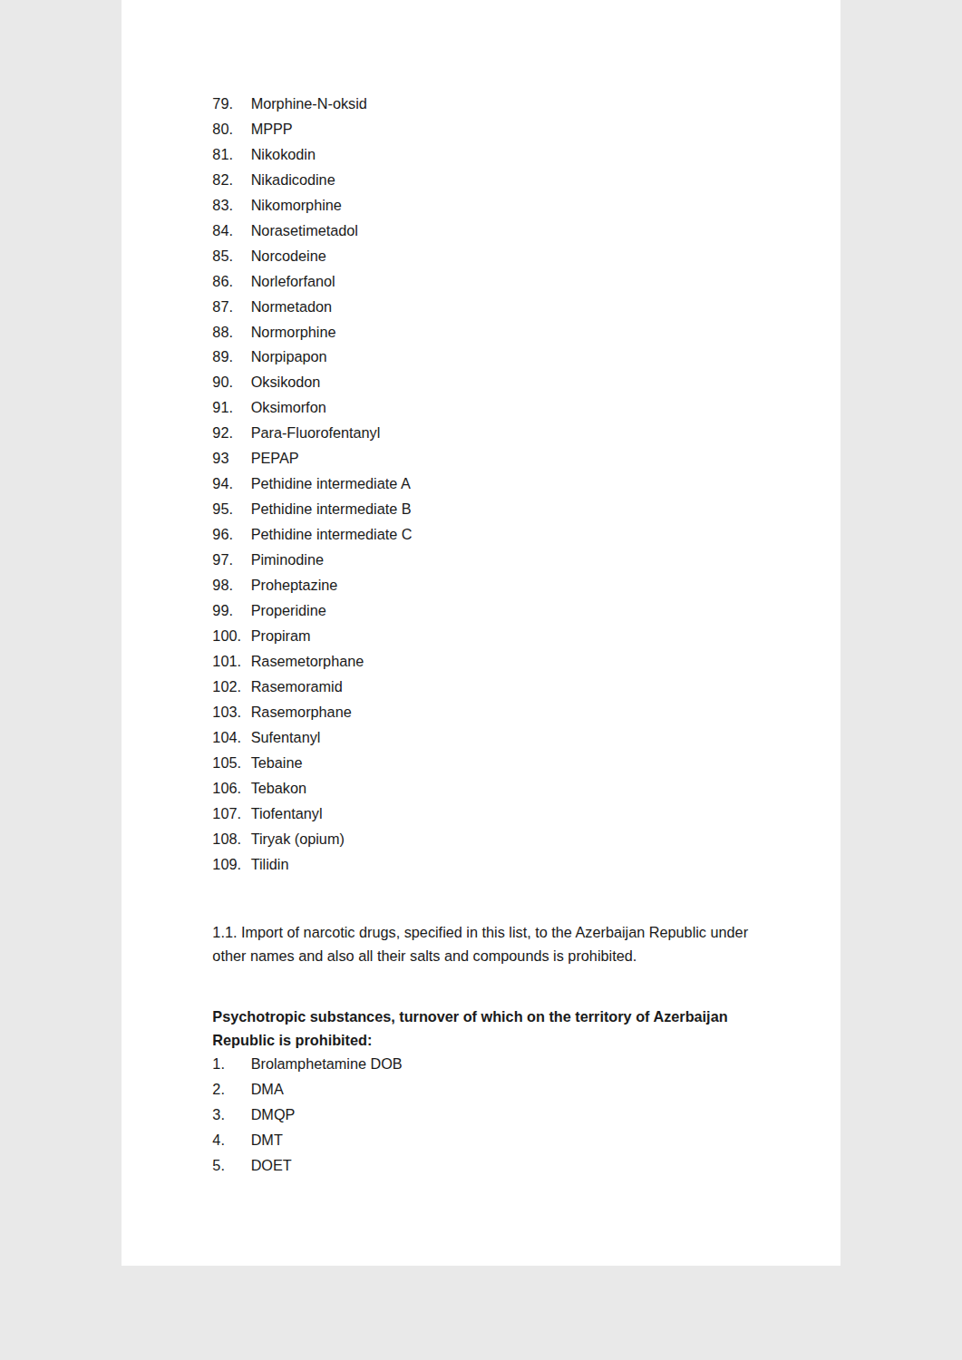79. Morphine-N-oksid
80. MPPP
81. Nikokodin
82. Nikadicodine
83. Nikomorphine
84. Norasetimetadol
85. Norcodeine
86. Norleforfanol
87. Normetadon
88. Normorphine
89. Norpipapon
90. Oksikodon
91. Oksimorfon
92. Para-Fluorofentanyl
93 PEPAP
94. Pethidine intermediate A
95. Pethidine intermediate B
96. Pethidine intermediate C
97. Piminodine
98. Proheptazine
99. Properidine
100. Propiram
101. Rasemetorphane
102. Rasemoramid
103. Rasemorphane
104. Sufentanyl
105. Tebaine
106. Tebakon
107. Tiofentanyl
108. Tiryak (opium)
109. Tilidin
1.1. Import of narcotic drugs, specified in this list, to the Azerbaijan Republic under other names and also all their salts and compounds is prohibited.
Psychotropic substances, turnover of which on the territory of Azerbaijan Republic is prohibited:
1. Brolamphetamine DOB
2. DMA
3. DMQP
4. DMT
5. DOET